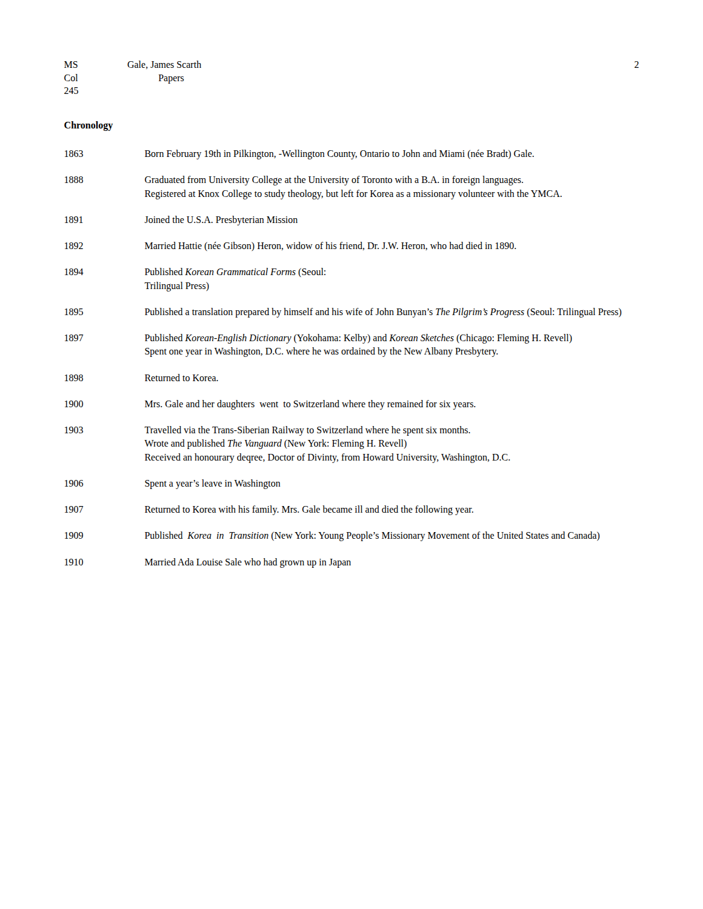| MS | Gale, James Scarth | 2 |
| Col | Papers | |
| 245 | | |
Chronology
| 1863 | Born February 19th in Pilkington, -Wellington County, Ontario to John and Miami (née Bradt) Gale. |
| 1888 | Graduated from University College at the University of Toronto with a B.A. in foreign languages. Registered at Knox College to study theology, but left for Korea as a missionary volunteer with the YMCA. |
| 1891 | Joined the U.S.A. Presbyterian Mission |
| 1892 | Married Hattie (née Gibson) Heron, widow of his friend, Dr. J.W. Heron, who had died in 1890. |
| 1894 | Published Korean Grammatical Forms (Seoul: Trilingual Press) |
| 1895 | Published a translation prepared by himself and his wife of John Bunyan’s The Pilgrim’s Progress (Seoul: Trilingual Press) |
| 1897 | Published Korean-English Dictionary (Yokohama: Kelby) and Korean Sketches (Chicago: Fleming H. Revell) Spent one year in Washington, D.C. where he was ordained by the New Albany Presbytery. |
| 1898 | Returned to Korea. |
| 1900 | Mrs. Gale and her daughters went to Switzerland where they remained for six years. |
| 1903 | Travelled via the Trans-Siberian Railway to Switzerland where he spent six months. Wrote and published The Vanguard (New York: Fleming H. Revell) Received an honourary deqree, Doctor of Divinty, from Howard University, Washington, D.C. |
| 1906 | Spent a year’s leave in Washington |
| 1907 | Returned to Korea with his family. Mrs. Gale became ill and died the following year. |
| 1909 | Published Korea in Transition (New York: Young People’s Missionary Movement of the United States and Canada) |
| 1910 | Married Ada Louise Sale who had grown up in Japan |